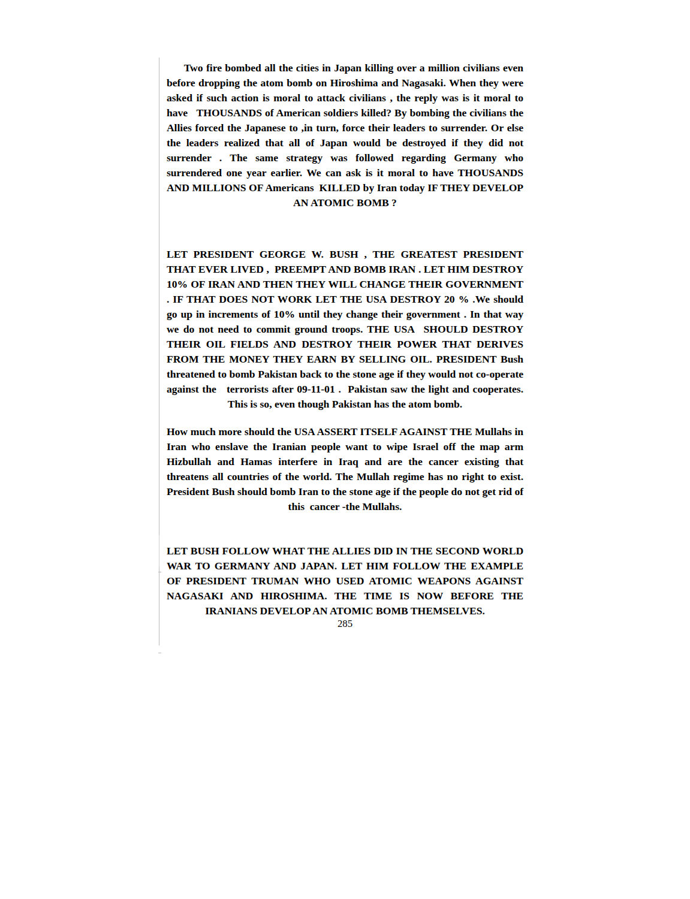Two fire bombed all the cities in Japan killing over a million civilians even before dropping the atom bomb on Hiroshima and Nagasaki. When they were asked if such action is moral to attack civilians , the reply was is it moral to have THOUSANDS of American soldiers killed? By bombing the civilians the Allies forced the Japanese to ,in turn, force their leaders to surrender. Or else the leaders realized that all of Japan would be destroyed if they did not surrender . The same strategy was followed regarding Germany who surrendered one year earlier. We can ask is it moral to have THOUSANDS AND MILLIONS OF Americans KILLED by Iran today IF THEY DEVELOP AN ATOMIC BOMB ?
LET PRESIDENT GEORGE W. BUSH , THE GREATEST PRESIDENT THAT EVER LIVED , PREEMPT AND BOMB IRAN . LET HIM DESTROY 10% OF IRAN AND THEN THEY WILL CHANGE THEIR GOVERNMENT . IF THAT DOES NOT WORK LET THE USA DESTROY 20 % .We should go up in increments of 10% until they change their government . In that way we do not need to commit ground troops. THE USA SHOULD DESTROY THEIR OIL FIELDS AND DESTROY THEIR POWER THAT DERIVES FROM THE MONEY THEY EARN BY SELLING OIL. PRESIDENT Bush threatened to bomb Pakistan back to the stone age if they would not co-operate against the terrorists after 09-11-01 . Pakistan saw the light and cooperates. This is so, even though Pakistan has the atom bomb.
How much more should the USA ASSERT ITSELF AGAINST THE Mullahs in Iran who enslave the Iranian people want to wipe Israel off the map arm Hizbullah and Hamas interfere in Iraq and are the cancer existing that threatens all countries of the world. The Mullah regime has no right to exist. President Bush should bomb Iran to the stone age if the people do not get rid of this cancer -the Mullahs.
LET BUSH FOLLOW WHAT THE ALLIES DID IN THE SECOND WORLD WAR TO GERMANY AND JAPAN. LET HIM FOLLOW THE EXAMPLE OF PRESIDENT TRUMAN WHO USED ATOMIC WEAPONS AGAINST NAGASAKI AND HIROSHIMA. THE TIME IS NOW BEFORE THE IRANIANS DEVELOP AN ATOMIC BOMB THEMSELVES.
285